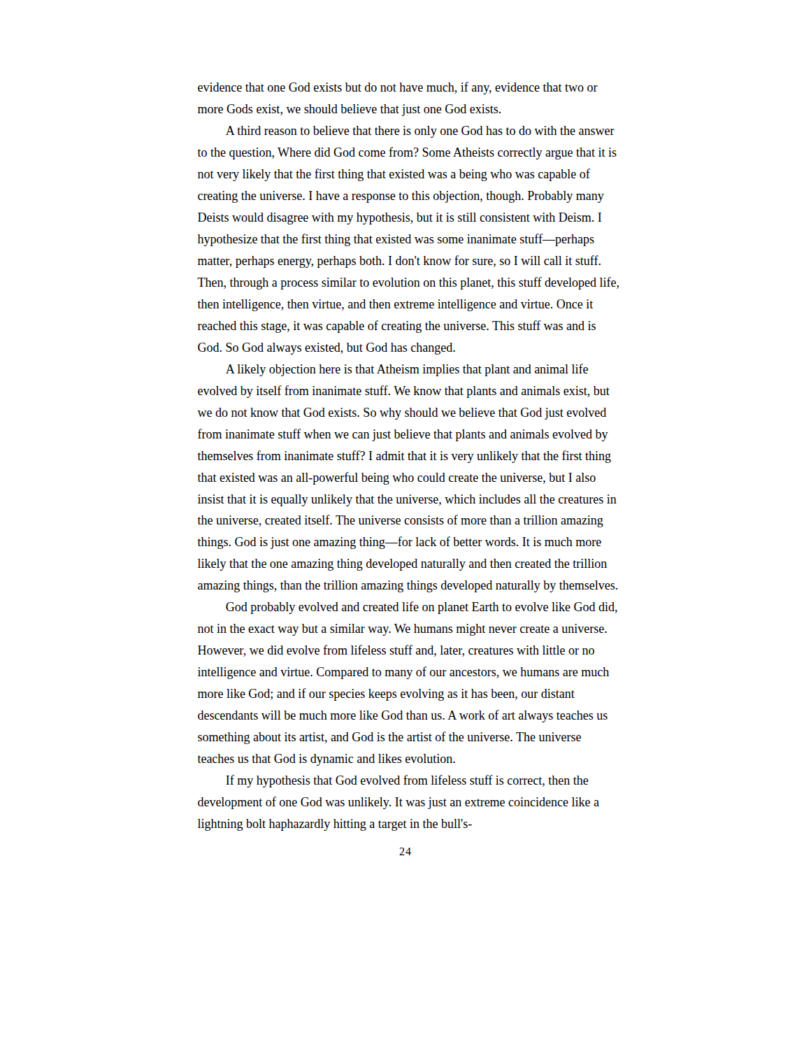evidence that one God exists but do not have much, if any, evidence that two or more Gods exist, we should believe that just one God exists.
A third reason to believe that there is only one God has to do with the answer to the question, Where did God come from? Some Atheists correctly argue that it is not very likely that the first thing that existed was a being who was capable of creating the universe. I have a response to this objection, though. Probably many Deists would disagree with my hypothesis, but it is still consistent with Deism. I hypothesize that the first thing that existed was some inanimate stuff—perhaps matter, perhaps energy, perhaps both. I don't know for sure, so I will call it stuff. Then, through a process similar to evolution on this planet, this stuff developed life, then intelligence, then virtue, and then extreme intelligence and virtue. Once it reached this stage, it was capable of creating the universe. This stuff was and is God. So God always existed, but God has changed.
A likely objection here is that Atheism implies that plant and animal life evolved by itself from inanimate stuff. We know that plants and animals exist, but we do not know that God exists. So why should we believe that God just evolved from inanimate stuff when we can just believe that plants and animals evolved by themselves from inanimate stuff? I admit that it is very unlikely that the first thing that existed was an all-powerful being who could create the universe, but I also insist that it is equally unlikely that the universe, which includes all the creatures in the universe, created itself. The universe consists of more than a trillion amazing things. God is just one amazing thing—for lack of better words. It is much more likely that the one amazing thing developed naturally and then created the trillion amazing things, than the trillion amazing things developed naturally by themselves.
God probably evolved and created life on planet Earth to evolve like God did, not in the exact way but a similar way. We humans might never create a universe. However, we did evolve from lifeless stuff and, later, creatures with little or no intelligence and virtue. Compared to many of our ancestors, we humans are much more like God; and if our species keeps evolving as it has been, our distant descendants will be much more like God than us. A work of art always teaches us something about its artist, and God is the artist of the universe. The universe teaches us that God is dynamic and likes evolution.
If my hypothesis that God evolved from lifeless stuff is correct, then the development of one God was unlikely. It was just an extreme coincidence like a lightning bolt haphazardly hitting a target in the bull's-
24